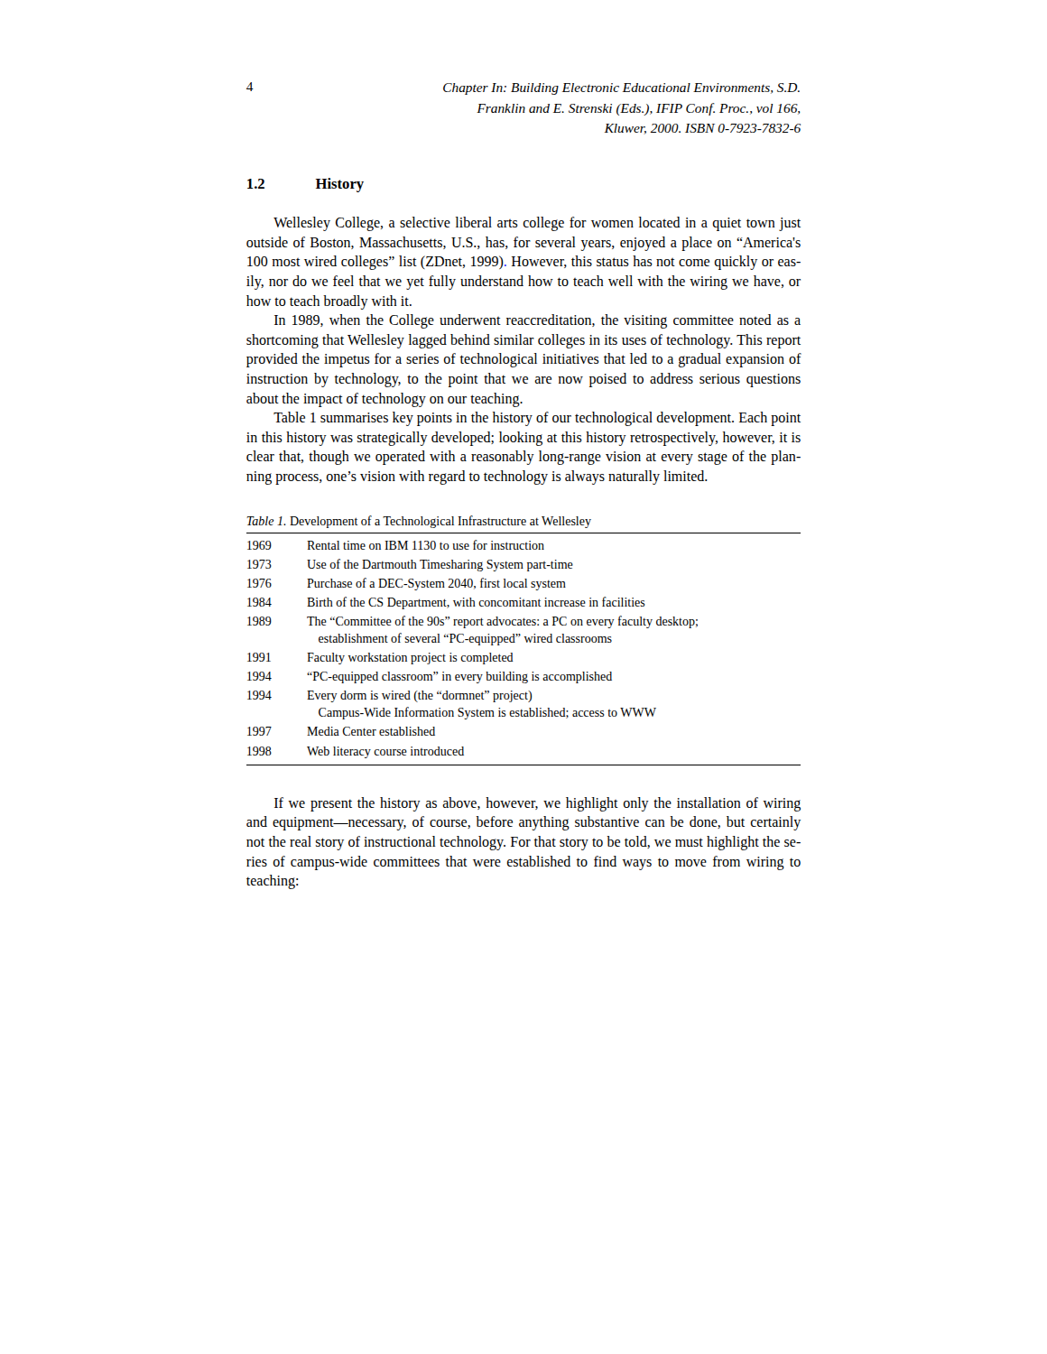4 Chapter In: Building Electronic Educational Environments, S.D.
Franklin and E. Strenski (Eds.), IFIP Conf. Proc., vol 166,
Kluwer, 2000. ISBN 0-7923-7832-6
1.2 History
Wellesley College, a selective liberal arts college for women located in a quiet town just outside of Boston, Massachusetts, U.S., has, for several years, enjoyed a place on “America's 100 most wired colleges” list (ZDnet, 1999). However, this status has not come quickly or easily, nor do we feel that we yet fully understand how to teach well with the wiring we have, or how to teach broadly with it.
In 1989, when the College underwent reaccreditation, the visiting committee noted as a shortcoming that Wellesley lagged behind similar colleges in its uses of technology. This report provided the impetus for a series of technological initiatives that led to a gradual expansion of instruction by technology, to the point that we are now poised to address serious questions about the impact of technology on our teaching.
Table 1 summarises key points in the history of our technological development. Each point in this history was strategically developed; looking at this history retrospectively, however, it is clear that, though we operated with a reasonably long-range vision at every stage of the planning process, one’s vision with regard to technology is always naturally limited.
Table 1. Development of a Technological Infrastructure at Wellesley
| 1969 | Rental time on IBM 1130 to use for instruction |
| 1973 | Use of the Dartmouth Timesharing System part-time |
| 1976 | Purchase of a DEC-System 2040, first local system |
| 1984 | Birth of the CS Department, with concomitant increase in facilities |
| 1989 | The “Committee of the 90s” report advocates: a PC on every faculty desktop; establishment of several “PC-equipped” wired classrooms |
| 1991 | Faculty workstation project is completed |
| 1994 | “PC-equipped classroom” in every building is accomplished |
| 1994 | Every dorm is wired (the “dormnet” project) Campus-Wide Information System is established; access to WWW |
| 1997 | Media Center established |
| 1998 | Web literacy course introduced |
If we present the history as above, however, we highlight only the installation of wiring and equipment—necessary, of course, before anything substantive can be done, but certainly not the real story of instructional technology. For that story to be told, we must highlight the series of campus-wide committees that were established to find ways to move from wiring to teaching: